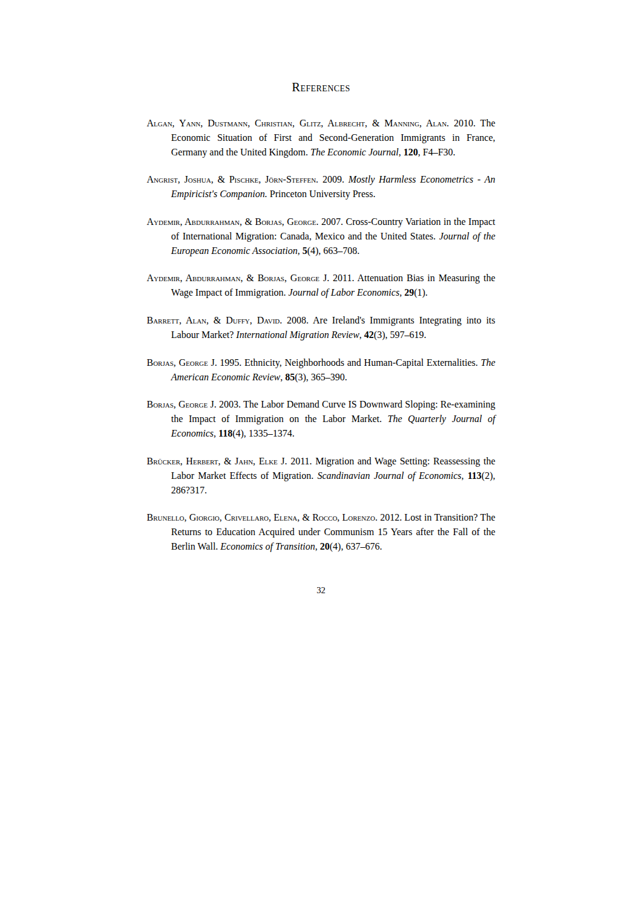References
Algan, Yann, Dustmann, Christian, Glitz, Albrecht, & Manning, Alan. 2010. The Economic Situation of First and Second-Generation Immigrants in France, Germany and the United Kingdom. The Economic Journal, 120, F4–F30.
Angrist, Joshua, & Pischke, Jörn-Steffen. 2009. Mostly Harmless Econometrics - An Empiricist's Companion. Princeton University Press.
Aydemir, Abdurrahman, & Borjas, George. 2007. Cross-Country Variation in the Impact of International Migration: Canada, Mexico and the United States. Journal of the European Economic Association, 5(4), 663–708.
Aydemir, Abdurrahman, & Borjas, George J. 2011. Attenuation Bias in Measuring the Wage Impact of Immigration. Journal of Labor Economics, 29(1).
Barrett, Alan, & Duffy, David. 2008. Are Ireland's Immigrants Integrating into its Labour Market? International Migration Review, 42(3), 597–619.
Borjas, George J. 1995. Ethnicity, Neighborhoods and Human-Capital Externalities. The American Economic Review, 85(3), 365–390.
Borjas, George J. 2003. The Labor Demand Curve IS Downward Sloping: Re-examining the Impact of Immigration on the Labor Market. The Quarterly Journal of Economics, 118(4), 1335–1374.
Brücker, Herbert, & Jahn, Elke J. 2011. Migration and Wage Setting: Reassessing the Labor Market Effects of Migration. Scandinavian Journal of Economics, 113(2), 286?317.
Brunello, Giorgio, Crivellaro, Elena, & Rocco, Lorenzo. 2012. Lost in Transition? The Returns to Education Acquired under Communism 15 Years after the Fall of the Berlin Wall. Economics of Transition, 20(4), 637–676.
32